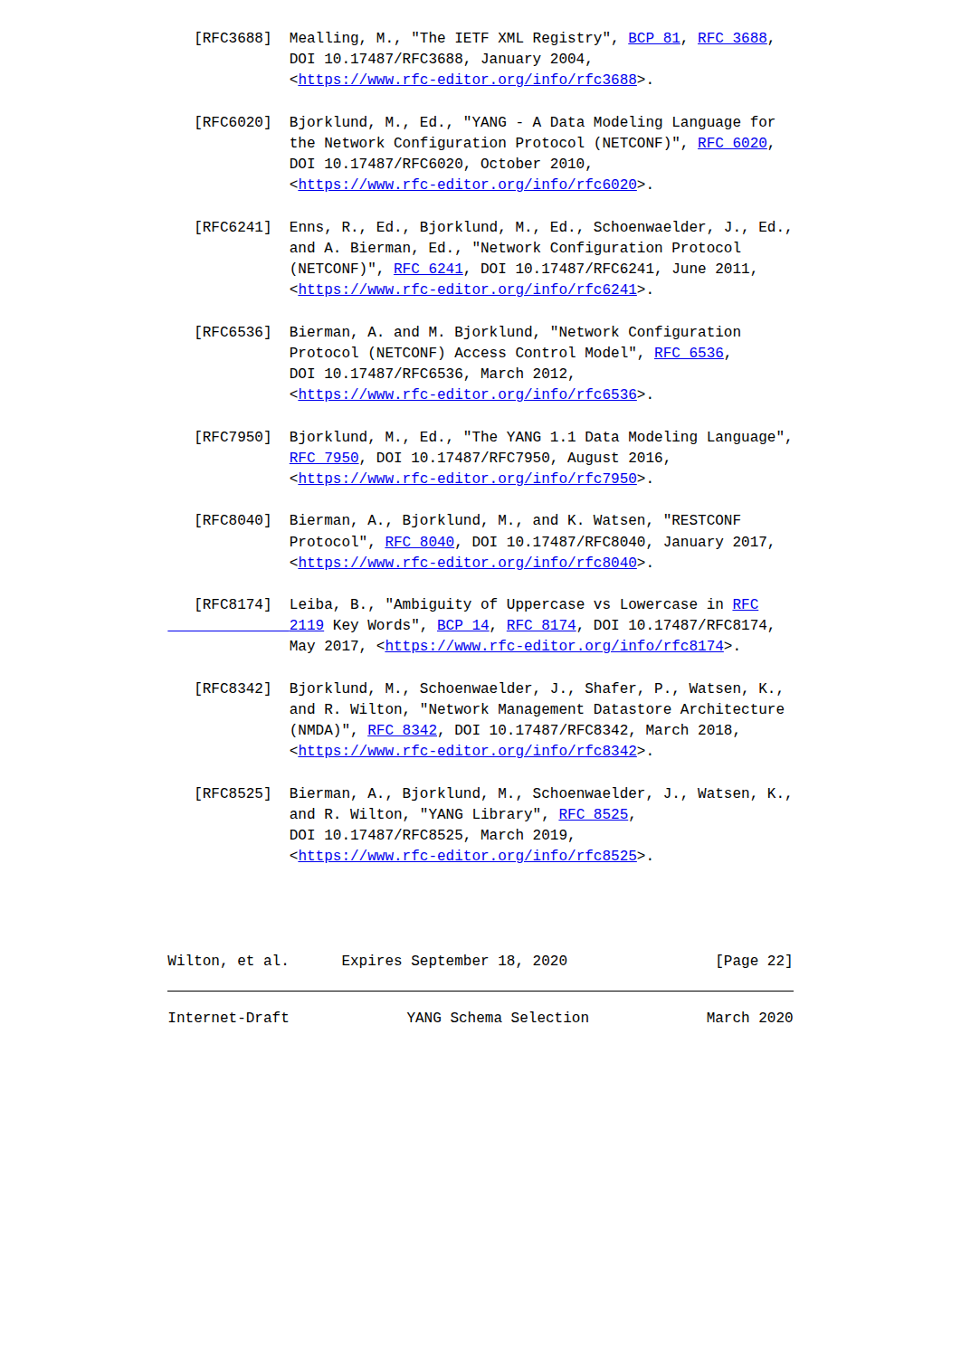[RFC3688]  Mealling, M., "The IETF XML Registry", BCP 81, RFC 3688,
              DOI 10.17487/RFC3688, January 2004,
              <https://www.rfc-editor.org/info/rfc3688>.

   [RFC6020]  Bjorklund, M., Ed., "YANG - A Data Modeling Language for
              the Network Configuration Protocol (NETCONF)", RFC 6020,
              DOI 10.17487/RFC6020, October 2010,
              <https://www.rfc-editor.org/info/rfc6020>.

   [RFC6241]  Enns, R., Ed., Bjorklund, M., Ed., Schoenwaelder, J., Ed.,
              and A. Bierman, Ed., "Network Configuration Protocol
              (NETCONF)", RFC 6241, DOI 10.17487/RFC6241, June 2011,
              <https://www.rfc-editor.org/info/rfc6241>.

   [RFC6536]  Bierman, A. and M. Bjorklund, "Network Configuration
              Protocol (NETCONF) Access Control Model", RFC 6536,
              DOI 10.17487/RFC6536, March 2012,
              <https://www.rfc-editor.org/info/rfc6536>.

   [RFC7950]  Bjorklund, M., Ed., "The YANG 1.1 Data Modeling Language",
              RFC 7950, DOI 10.17487/RFC7950, August 2016,
              <https://www.rfc-editor.org/info/rfc7950>.

   [RFC8040]  Bierman, A., Bjorklund, M., and K. Watsen, "RESTCONF
              Protocol", RFC 8040, DOI 10.17487/RFC8040, January 2017,
              <https://www.rfc-editor.org/info/rfc8040>.

   [RFC8174]  Leiba, B., "Ambiguity of Uppercase vs Lowercase in RFC
              2119 Key Words", BCP 14, RFC 8174, DOI 10.17487/RFC8174,
              May 2017, <https://www.rfc-editor.org/info/rfc8174>.

   [RFC8342]  Bjorklund, M., Schoenwaelder, J., Shafer, P., Watsen, K.,
              and R. Wilton, "Network Management Datastore Architecture
              (NMDA)", RFC 8342, DOI 10.17487/RFC8342, March 2018,
              <https://www.rfc-editor.org/info/rfc8342>.

   [RFC8525]  Bierman, A., Bjorklund, M., Schoenwaelder, J., Watsen, K.,
              and R. Wilton, "YANG Library", RFC 8525,
              DOI 10.17487/RFC8525, March 2019,
              <https://www.rfc-editor.org/info/rfc8525>.
Wilton, et al. Expires September 18, 2020 [Page 22]
Internet-Draft YANG Schema Selection March 2020